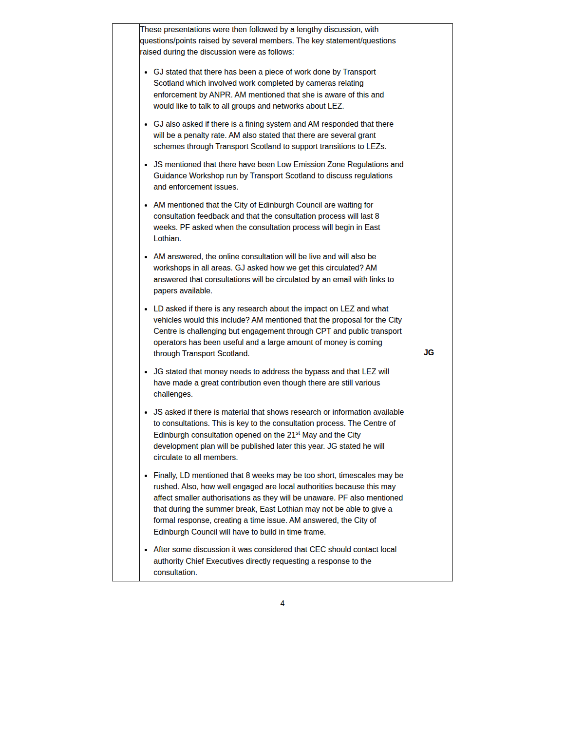| | These presentations were then followed by a lengthy discussion, with questions/points raised by several members. The key statement/questions raised during the discussion were as follows: GJ stated that there has been a piece of work done by Transport Scotland which involved work completed by cameras relating enforcement by ANPR. AM mentioned that she is aware of this and would like to talk to all groups and networks about LEZ. GJ also asked if there is a fining system and AM responded that there will be a penalty rate. AM also stated that there are several grant schemes through Transport Scotland to support transitions to LEZs. JS mentioned that there have been Low Emission Zone Regulations and Guidance Workshop run by Transport Scotland to discuss regulations and enforcement issues. AM mentioned that the City of Edinburgh Council are waiting for consultation feedback and that the consultation process will last 8 weeks. PF asked when the consultation process will begin in East Lothian. AM answered, the online consultation will be live and will also be workshops in all areas. GJ asked how we get this circulated? AM answered that consultations will be circulated by an email with links to papers available. LD asked if there is any research about the impact on LEZ and what vehicles would this include? AM mentioned that the proposal for the City Centre is challenging but engagement through CPT and public transport operators has been useful and a large amount of money is coming through Transport Scotland. JG stated that money needs to address the bypass and that LEZ will have made a great contribution even though there are still various challenges. JS asked if there is material that shows research or information available to consultations. This is key to the consultation process. The Centre of Edinburgh consultation opened on the 21 st May and the City development plan will be published later this year. JG stated he will circulate to all members. Finally, LD mentioned that 8 weeks may be too short, timescales may be rushed. Also, how well engaged are local authorities because this may affect smaller authorisations as they will be unaware. PF also mentioned that during the summer break, East Lothian may not be able to give a formal response, creating a time issue. AM answered, the City of Edinburgh Council will have to build in time frame. After some discussion it was considered that CEC should contact local authority Chief Executives directly requesting a response to the consultation. | JG |
4